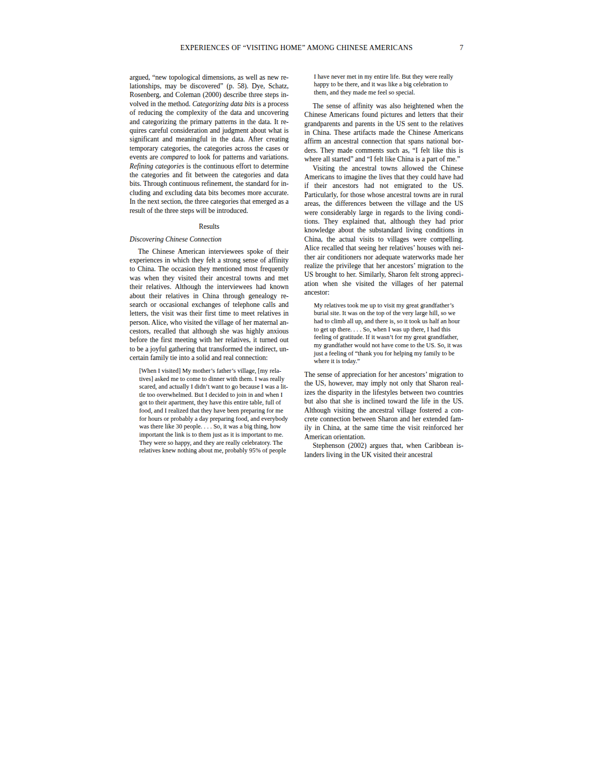EXPERIENCES OF “VISITING HOME” AMONG CHINESE AMERICANS 7
argued, “new topological dimensions, as well as new relationships, may be discovered” (p. 58). Dye, Schatz, Rosenberg, and Coleman (2000) describe three steps involved in the method. Categorizing data bits is a process of reducing the complexity of the data and uncovering and categorizing the primary patterns in the data. It requires careful consideration and judgment about what is significant and meaningful in the data. After creating temporary categories, the categories across the cases or events are compared to look for patterns and variations. Refining categories is the continuous effort to determine the categories and fit between the categories and data bits. Through continuous refinement, the standard for including and excluding data bits becomes more accurate. In the next section, the three categories that emerged as a result of the three steps will be introduced.
Results
Discovering Chinese Connection
The Chinese American interviewees spoke of their experiences in which they felt a strong sense of affinity to China. The occasion they mentioned most frequently was when they visited their ancestral towns and met their relatives. Although the interviewees had known about their relatives in China through genealogy research or occasional exchanges of telephone calls and letters, the visit was their first time to meet relatives in person. Alice, who visited the village of her maternal ancestors, recalled that although she was highly anxious before the first meeting with her relatives, it turned out to be a joyful gathering that transformed the indirect, uncertain family tie into a solid and real connection:
[When I visited] My mother’s father’s village, [my relatives] asked me to come to dinner with them. I was really scared, and actually I didn’t want to go because I was a little too overwhelmed. But I decided to join in and when I got to their apartment, they have this entire table, full of food, and I realized that they have been preparing for me for hours or probably a day preparing food, and everybody was there like 30 people. . . . So, it was a big thing, how important the link is to them just as it is important to me. They were so happy, and they are really celebratory. The relatives knew nothing about me, probably 95% of people I have never met in my entire life. But they were really happy to be there, and it was like a big celebration to them, and they made me feel so special.
The sense of affinity was also heightened when the Chinese Americans found pictures and letters that their grandparents and parents in the US sent to the relatives in China. These artifacts made the Chinese Americans affirm an ancestral connection that spans national borders. They made comments such as, “I felt like this is where all started” and “I felt like China is a part of me.”
Visiting the ancestral towns allowed the Chinese Americans to imagine the lives that they could have had if their ancestors had not emigrated to the US. Particularly, for those whose ancestral towns are in rural areas, the differences between the village and the US were considerably large in regards to the living conditions. They explained that, although they had prior knowledge about the substandard living conditions in China, the actual visits to villages were compelling. Alice recalled that seeing her relatives’ houses with neither air conditioners nor adequate waterworks made her realize the privilege that her ancestors’ migration to the US brought to her. Similarly, Sharon felt strong appreciation when she visited the villages of her paternal ancestor:
My relatives took me up to visit my great grandfather’s burial site. It was on the top of the very large hill, so we had to climb all up, and there is, so it took us half an hour to get up there. . . . So, when I was up there, I had this feeling of gratitude. If it wasn’t for my great grandfather, my grandfather would not have come to the US. So, it was just a feeling of “thank you for helping my family to be where it is today.”
The sense of appreciation for her ancestors’ migration to the US, however, may imply not only that Sharon realizes the disparity in the lifestyles between two countries but also that she is inclined toward the life in the US. Although visiting the ancestral village fostered a concrete connection between Sharon and her extended family in China, at the same time the visit reinforced her American orientation.
Stephenson (2002) argues that, when Caribbean islanders living in the UK visited their ancestral